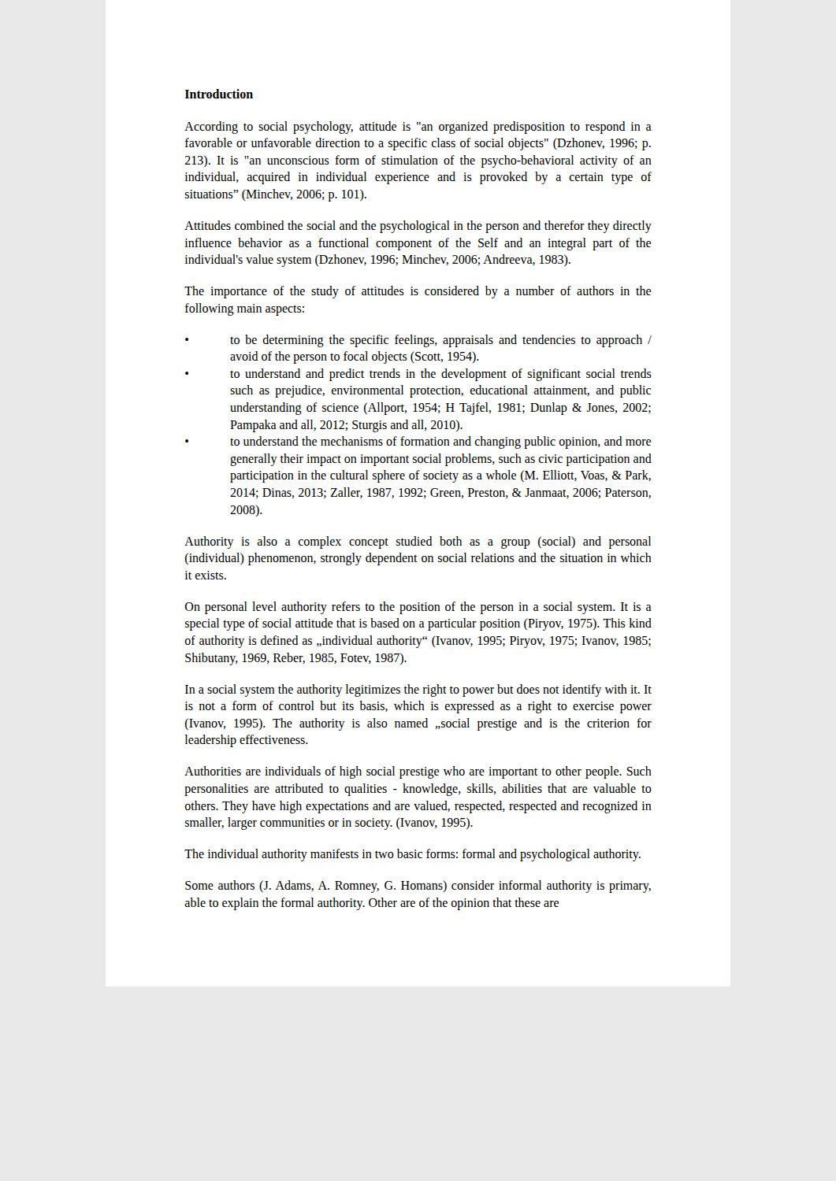Introduction
According to social psychology, attitude is "an organized predisposition to respond in a favorable or unfavorable direction to a specific class of social objects" (Dzhonev, 1996; p. 213). It is "an unconscious form of stimulation of the psycho-behavioral activity of an individual, acquired in individual experience and is provoked by a certain type of situations” (Minchev, 2006; p. 101).
Attitudes combined the social and the psychological in the person and therefor they directly influence behavior as a functional component of the Self and an integral part of the individual's value system (Dzhonev, 1996; Minchev, 2006; Andreeva, 1983).
The importance of the study of attitudes is considered by a number of authors in the following main aspects:
to be determining the specific feelings, appraisals and tendencies to approach / avoid of the person to focal objects (Scott, 1954).
to understand and predict trends in the development of significant social trends such as prejudice, environmental protection, educational attainment, and public understanding of science (Allport, 1954; H Tajfel, 1981; Dunlap & Jones, 2002; Pampaka and all, 2012; Sturgis and all, 2010).
to understand the mechanisms of formation and changing public opinion, and more generally their impact on important social problems, such as civic participation and participation in the cultural sphere of society as a whole (M. Elliott, Voas, & Park, 2014; Dinas, 2013; Zaller, 1987, 1992; Green, Preston, & Janmaat, 2006; Paterson, 2008).
Authority is also a complex concept studied both as a group (social) and personal (individual) phenomenon, strongly dependent on social relations and the situation in which it exists.
On personal level authority refers to the position of the person in a social system. It is a special type of social attitude that is based on a particular position (Piryov, 1975). This kind of authority is defined as „individual authority“ (Ivanov, 1995; Piryov, 1975; Ivanov, 1985; Shibutany, 1969, Reber, 1985, Fotev, 1987).
In a social system the authority legitimizes the right to power but does not identify with it. It is not a form of control but its basis, which is expressed as a right to exercise power (Ivanov, 1995). The authority is also named „social prestige and is the criterion for leadership effectiveness.
Authorities are individuals of high social prestige who are important to other people. Such personalities are attributed to qualities - knowledge, skills, abilities that are valuable to others. They have high expectations and are valued, respected, respected and recognized in smaller, larger communities or in society. (Ivanov, 1995).
The individual authority manifests in two basic forms: formal and psychological authority.
Some authors (J. Adams, A. Romney, G. Homans) consider informal authority is primary, able to explain the formal authority. Other are of the opinion that these are